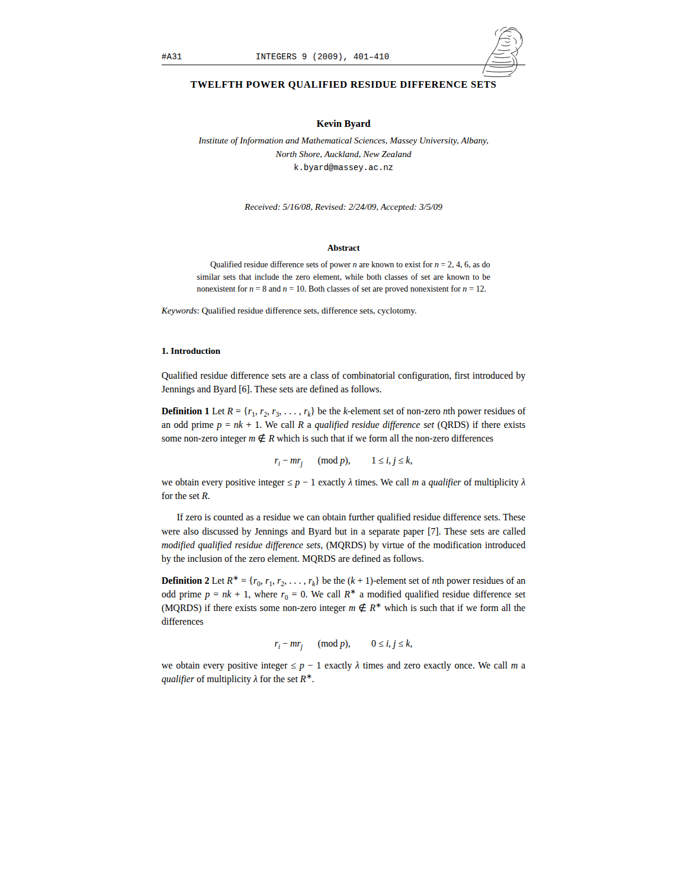#A31
INTEGERS 9 (2009), 401–410
TWELFTH POWER QUALIFIED RESIDUE DIFFERENCE SETS
Kevin Byard
Institute of Information and Mathematical Sciences, Massey University, Albany,
North Shore, Auckland, New Zealand
k.byard@massey.ac.nz
Received: 5/16/08, Revised: 2/24/09, Accepted: 3/5/09
Abstract
Qualified residue difference sets of power n are known to exist for n = 2, 4, 6, as do similar sets that include the zero element, while both classes of set are known to be nonexistent for n = 8 and n = 10. Both classes of set are proved nonexistent for n = 12.
Keywords: Qualified residue difference sets, difference sets, cyclotomy.
1. Introduction
Qualified residue difference sets are a class of combinatorial configuration, first introduced by Jennings and Byard [6]. These sets are defined as follows.
Definition 1 Let R = {r1, r2, r3, . . . , rk} be the k-element set of non-zero nth power residues of an odd prime p = nk + 1. We call R a qualified residue difference set (QRDS) if there exists some non-zero integer m ∉ R which is such that if we form all the non-zero differences
ri − mrj (mod p), 1 ≤ i, j ≤ k,
we obtain every positive integer ≤ p − 1 exactly λ times. We call m a qualifier of multiplicity λ for the set R.
If zero is counted as a residue we can obtain further qualified residue difference sets. These were also discussed by Jennings and Byard but in a separate paper [7]. These sets are called modified qualified residue difference sets, (MQRDS) by virtue of the modification introduced by the inclusion of the zero element. MQRDS are defined as follows.
Definition 2 Let R∗ = {r0, r1, r2, . . . , rk} be the (k + 1)-element set of nth power residues of an odd prime p = nk + 1, where r0 = 0. We call R∗ a modified qualified residue difference set (MQRDS) if there exists some non-zero integer m ∉ R∗ which is such that if we form all the differences
ri − mrj (mod p), 0 ≤ i, j ≤ k,
we obtain every positive integer ≤ p − 1 exactly λ times and zero exactly once. We call m a qualifier of multiplicity λ for the set R∗.